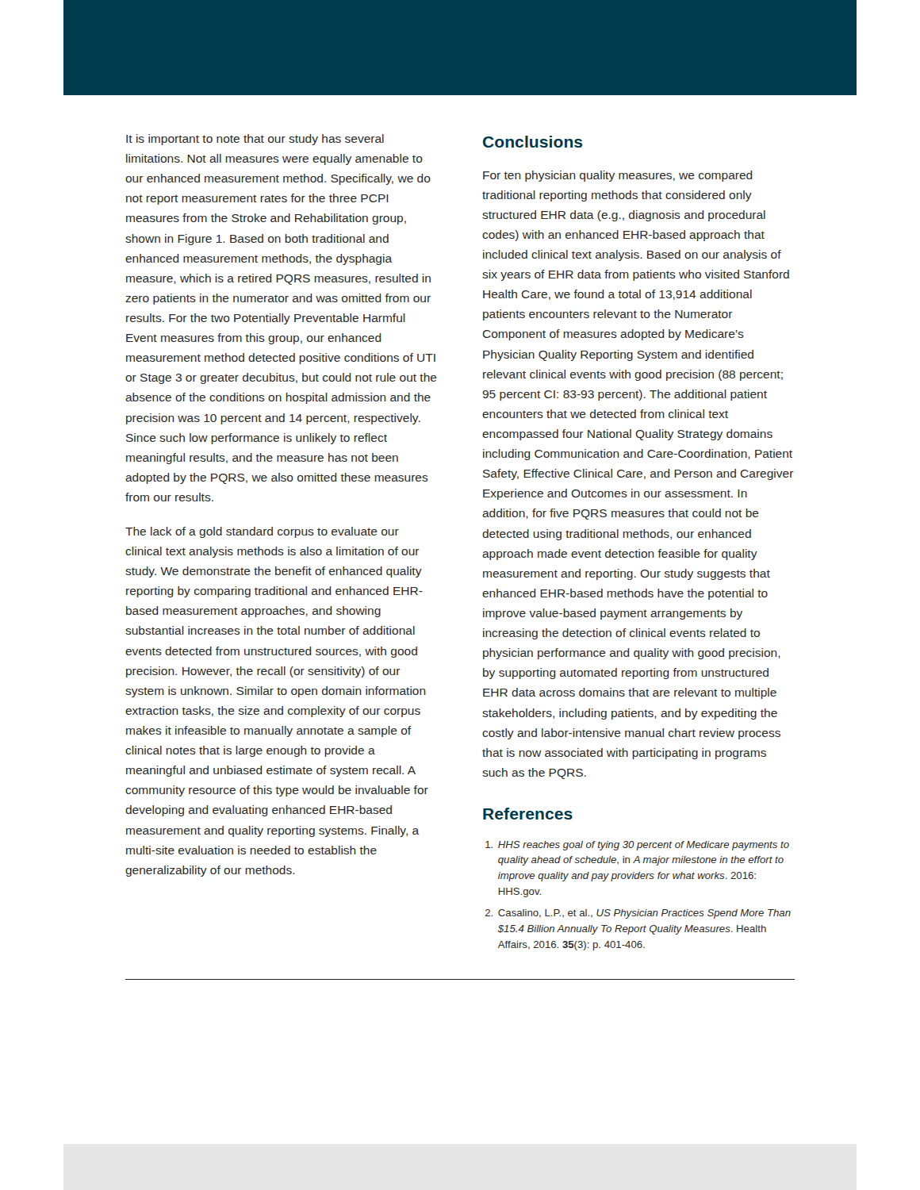It is important to note that our study has several limitations. Not all measures were equally amenable to our enhanced measurement method. Specifically, we do not report measurement rates for the three PCPI measures from the Stroke and Rehabilitation group, shown in Figure 1. Based on both traditional and enhanced measurement methods, the dysphagia measure, which is a retired PQRS measures, resulted in zero patients in the numerator and was omitted from our results. For the two Potentially Preventable Harmful Event measures from this group, our enhanced measurement method detected positive conditions of UTI or Stage 3 or greater decubitus, but could not rule out the absence of the conditions on hospital admission and the precision was 10 percent and 14 percent, respectively. Since such low performance is unlikely to reflect meaningful results, and the measure has not been adopted by the PQRS, we also omitted these measures from our results.
The lack of a gold standard corpus to evaluate our clinical text analysis methods is also a limitation of our study. We demonstrate the benefit of enhanced quality reporting by comparing traditional and enhanced EHR-based measurement approaches, and showing substantial increases in the total number of additional events detected from unstructured sources, with good precision. However, the recall (or sensitivity) of our system is unknown. Similar to open domain information extraction tasks, the size and complexity of our corpus makes it infeasible to manually annotate a sample of clinical notes that is large enough to provide a meaningful and unbiased estimate of system recall. A community resource of this type would be invaluable for developing and evaluating enhanced EHR-based measurement and quality reporting systems. Finally, a multi-site evaluation is needed to establish the generalizability of our methods.
Conclusions
For ten physician quality measures, we compared traditional reporting methods that considered only structured EHR data (e.g., diagnosis and procedural codes) with an enhanced EHR-based approach that included clinical text analysis. Based on our analysis of six years of EHR data from patients who visited Stanford Health Care, we found a total of 13,914 additional patients encounters relevant to the Numerator Component of measures adopted by Medicare’s Physician Quality Reporting System and identified relevant clinical events with good precision (88 percent; 95 percent CI: 83-93 percent). The additional patient encounters that we detected from clinical text encompassed four National Quality Strategy domains including Communication and Care-Coordination, Patient Safety, Effective Clinical Care, and Person and Caregiver Experience and Outcomes in our assessment. In addition, for five PQRS measures that could not be detected using traditional methods, our enhanced approach made event detection feasible for quality measurement and reporting. Our study suggests that enhanced EHR-based methods have the potential to improve value-based payment arrangements by increasing the detection of clinical events related to physician performance and quality with good precision, by supporting automated reporting from unstructured EHR data across domains that are relevant to multiple stakeholders, including patients, and by expediting the costly and labor-intensive manual chart review process that is now associated with participating in programs such as the PQRS.
References
HHS reaches goal of tying 30 percent of Medicare payments to quality ahead of schedule, in A major milestone in the effort to improve quality and pay providers for what works. 2016: HHS.gov.
Casalino, L.P., et al., US Physician Practices Spend More Than $15.4 Billion Annually To Report Quality Measures. Health Affairs, 2016. 35(3): p. 401-406.